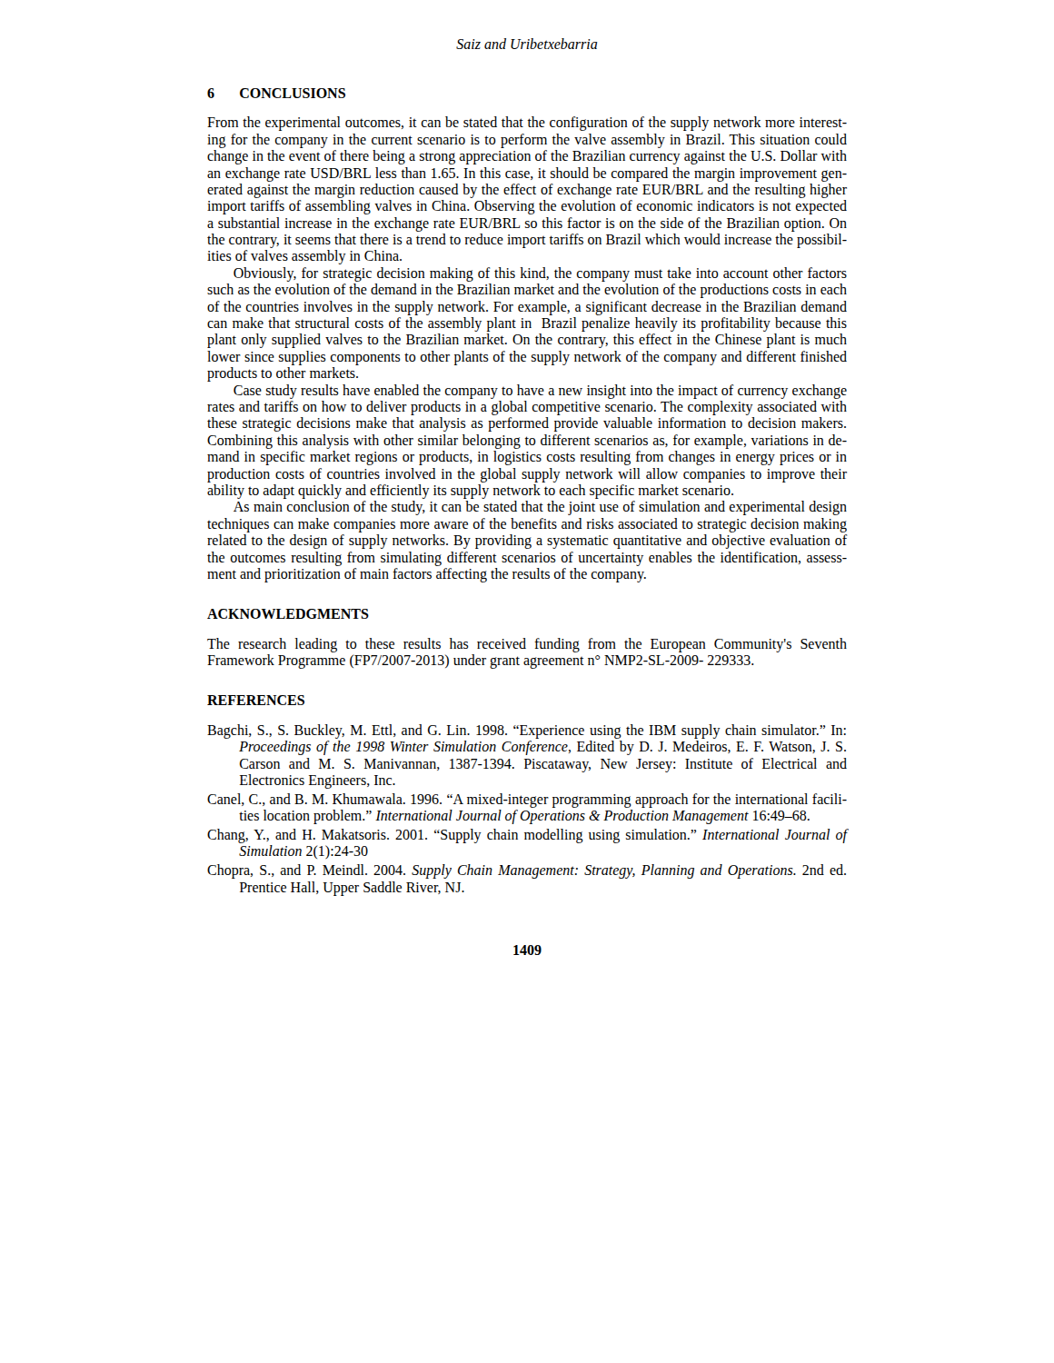Saiz and Uribetxebarria
6 CONCLUSIONS
From the experimental outcomes, it can be stated that the configuration of the supply network more interesting for the company in the current scenario is to perform the valve assembly in Brazil. This situation could change in the event of there being a strong appreciation of the Brazilian currency against the U.S. Dollar with an exchange rate USD/BRL less than 1.65. In this case, it should be compared the margin improvement generated against the margin reduction caused by the effect of exchange rate EUR/BRL and the resulting higher import tariffs of assembling valves in China. Observing the evolution of economic indicators is not expected a substantial increase in the exchange rate EUR/BRL so this factor is on the side of the Brazilian option. On the contrary, it seems that there is a trend to reduce import tariffs on Brazil which would increase the possibilities of valves assembly in China.
Obviously, for strategic decision making of this kind, the company must take into account other factors such as the evolution of the demand in the Brazilian market and the evolution of the productions costs in each of the countries involves in the supply network. For example, a significant decrease in the Brazilian demand can make that structural costs of the assembly plant in Brazil penalize heavily its profitability because this plant only supplied valves to the Brazilian market. On the contrary, this effect in the Chinese plant is much lower since supplies components to other plants of the supply network of the company and different finished products to other markets.
Case study results have enabled the company to have a new insight into the impact of currency exchange rates and tariffs on how to deliver products in a global competitive scenario. The complexity associated with these strategic decisions make that analysis as performed provide valuable information to decision makers. Combining this analysis with other similar belonging to different scenarios as, for example, variations in demand in specific market regions or products, in logistics costs resulting from changes in energy prices or in production costs of countries involved in the global supply network will allow companies to improve their ability to adapt quickly and efficiently its supply network to each specific market scenario.
As main conclusion of the study, it can be stated that the joint use of simulation and experimental design techniques can make companies more aware of the benefits and risks associated to strategic decision making related to the design of supply networks. By providing a systematic quantitative and objective evaluation of the outcomes resulting from simulating different scenarios of uncertainty enables the identification, assessment and prioritization of main factors affecting the results of the company.
ACKNOWLEDGMENTS
The research leading to these results has received funding from the European Community's Seventh Framework Programme (FP7/2007-2013) under grant agreement n° NMP2-SL-2009- 229333.
REFERENCES
Bagchi, S., S. Buckley, M. Ettl, and G. Lin. 1998. “Experience using the IBM supply chain simulator.” In: Proceedings of the 1998 Winter Simulation Conference, Edited by D. J. Medeiros, E. F. Watson, J. S. Carson and M. S. Manivannan, 1387-1394. Piscataway, New Jersey: Institute of Electrical and Electronics Engineers, Inc.
Canel, C., and B. M. Khumawala. 1996. “A mixed-integer programming approach for the international facilities location problem.” International Journal of Operations & Production Management 16:49–68.
Chang, Y., and H. Makatsoris. 2001. “Supply chain modelling using simulation.” International Journal of Simulation 2(1):24-30
Chopra, S., and P. Meindl. 2004. Supply Chain Management: Strategy, Planning and Operations. 2nd ed. Prentice Hall, Upper Saddle River, NJ.
1409